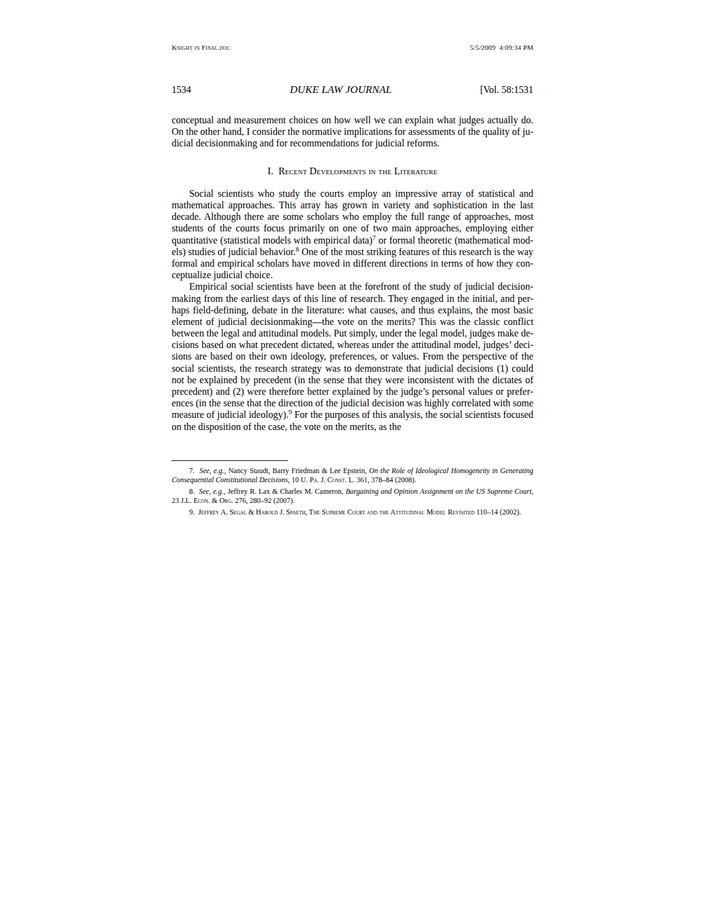Knight in Final.doc 5/5/2009 4:09:34 PM
1534 DUKE LAW JOURNAL [Vol. 58:1531
conceptual and measurement choices on how well we can explain what judges actually do. On the other hand, I consider the normative implications for assessments of the quality of judicial decisionmaking and for recommendations for judicial reforms.
I. Recent Developments in the Literature
Social scientists who study the courts employ an impressive array of statistical and mathematical approaches. This array has grown in variety and sophistication in the last decade. Although there are some scholars who employ the full range of approaches, most students of the courts focus primarily on one of two main approaches, employing either quantitative (statistical models with empirical data)7 or formal theoretic (mathematical models) studies of judicial behavior.8 One of the most striking features of this research is the way formal and empirical scholars have moved in different directions in terms of how they conceptualize judicial choice.
Empirical social scientists have been at the forefront of the study of judicial decisionmaking from the earliest days of this line of research. They engaged in the initial, and perhaps field-defining, debate in the literature: what causes, and thus explains, the most basic element of judicial decisionmaking—the vote on the merits? This was the classic conflict between the legal and attitudinal models. Put simply, under the legal model, judges make decisions based on what precedent dictated, whereas under the attitudinal model, judges’ decisions are based on their own ideology, preferences, or values. From the perspective of the social scientists, the research strategy was to demonstrate that judicial decisions (1) could not be explained by precedent (in the sense that they were inconsistent with the dictates of precedent) and (2) were therefore better explained by the judge’s personal values or preferences (in the sense that the direction of the judicial decision was highly correlated with some measure of judicial ideology).9 For the purposes of this analysis, the social scientists focused on the disposition of the case, the vote on the merits, as the
7. See, e.g., Nancy Staudt, Barry Friedman & Lee Epstein, On the Role of Ideological Homogeneity in Generating Consequential Constitutional Decisions, 10 U. Pa. J. Const. L. 361, 378–84 (2008).
8. See, e.g., Jeffrey R. Lax & Charles M. Cameron, Bargaining and Opinion Assignment on the US Supreme Court, 23 J.L. Econ. & Org. 276, 280–92 (2007).
9. Jeffrey A. Segal & Harold J. Spaeth, The Supreme Court and the Attitudinal Model Revisited 110–14 (2002).